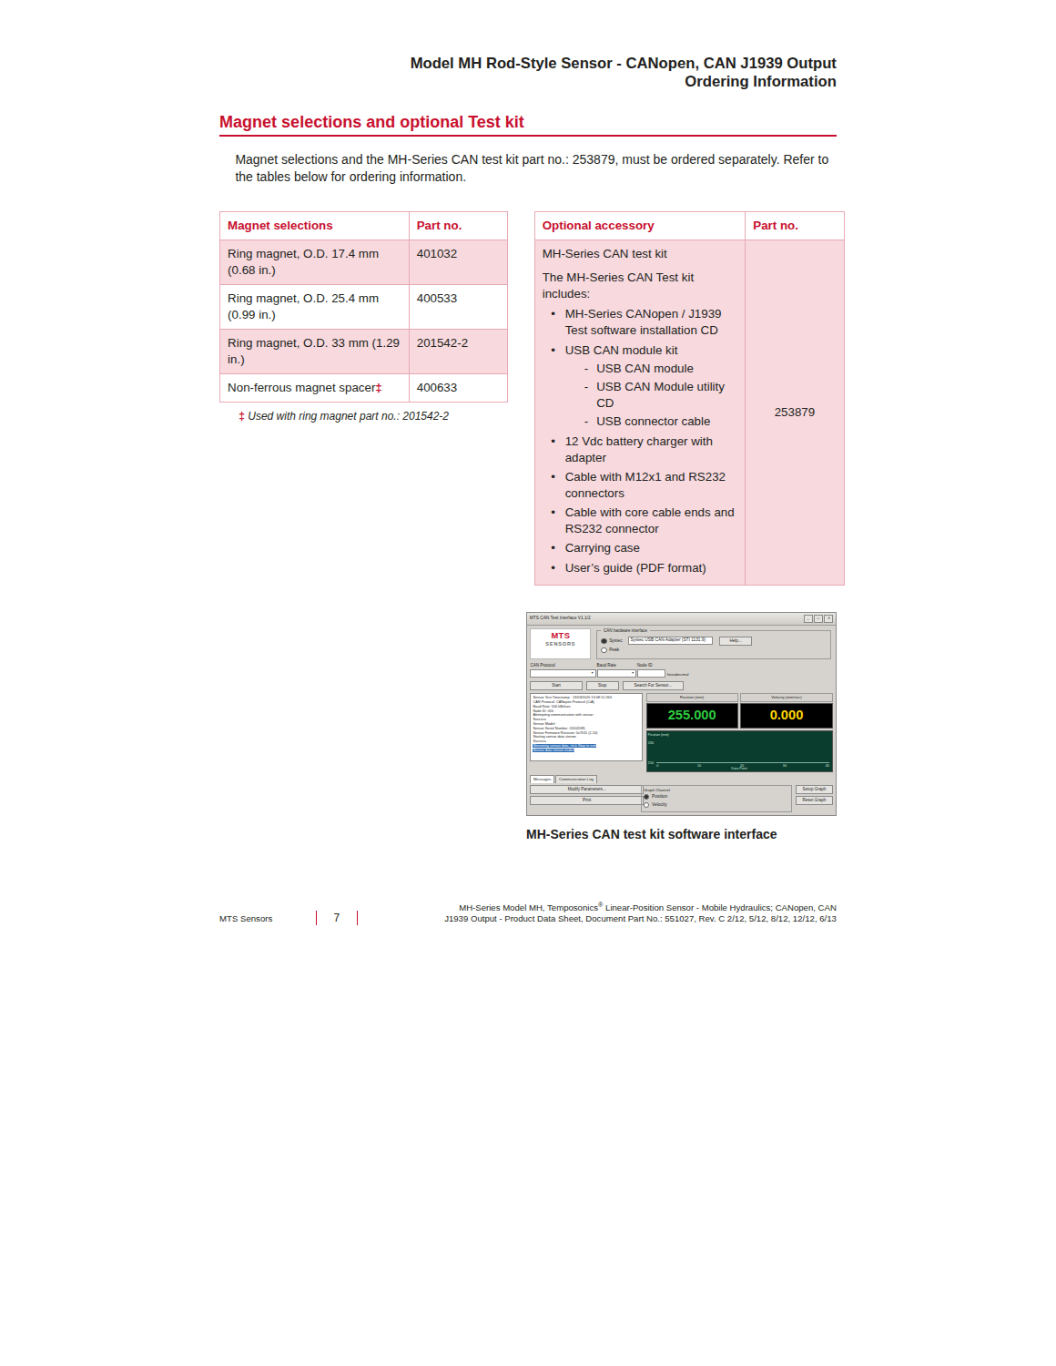Model MH Rod-Style Sensor - CANopen, CAN J1939 Output
Ordering Information
Magnet selections and optional Test kit
Magnet selections and the MH-Series CAN test kit part no.: 253879, must be ordered separately. Refer to the tables below for ordering information.
| Magnet selections | Part no. |
| --- | --- |
| Ring magnet, O.D. 17.4 mm (0.68 in.) | 401032 |
| Ring magnet, O.D. 25.4 mm (0.99 in.) | 400533 |
| Ring magnet, O.D. 33 mm (1.29 in.) | 201542-2 |
| Non-ferrous magnet spacer ‡ | 400633 |
‡ Used with ring magnet part no.: 201542-2
| Optional accessory | Part no. |
| --- | --- |
| MH-Series CAN test kit The MH-Series CAN Test kit includes: MH-Series CANopen / J1939 Test software installation CD USB CAN module kit USB CAN module USB CAN Module utility CD USB connector cable 12 Vdc battery charger with adapter Cable with M12x1 and RS232 connectors Cable with core cable ends and RS232 connector Carrying case User’s guide (PDF format) | 253879 |
MTS CAN Test Interface V1.1/2 _□✕
MTS
SENSORS
CAN hardware interface
Systec Systec USB CAN Adapter (STI 1131.9) Help...
Peak
CAN Protocol
Baud Rate
Node ID
hexadecimal
Start Stop Search For Sensor...
Sensor Test Timestamp : 13/03/2020 13:08:12.264
CAN Protocol: CANopen Protocol (CiA)
Baud Rate: 500 kBit/sec
Node ID: 01h
Attempting communication with sensor
Success
Sensor Model:
Sensor Serial Number: 20102085
Sensor Firmware Revision: 0x7011 (1.10)
Starting sensor data stream
Success
Streaming sensor data, click Stop to end
Sensor data stream ended
Position (mm)
Velocity (mm/sec)
255.000
0.000
Position (mm)
260
250
010203040
Data Point
Messages Communication Log
Modify Parameters... Print
Graph Channel
Position
Velocity
Setup Graph Reset Graph
MH-Series CAN test kit software interface
MTS Sensors
7
MH-Series Model MH, Temposonics® Linear-Position Sensor - Mobile Hydraulics; CANopen, CAN
J1939 Output - Product Data Sheet, Document Part No.: 551027, Rev. C 2/12, 5/12, 8/12, 12/12, 6/13